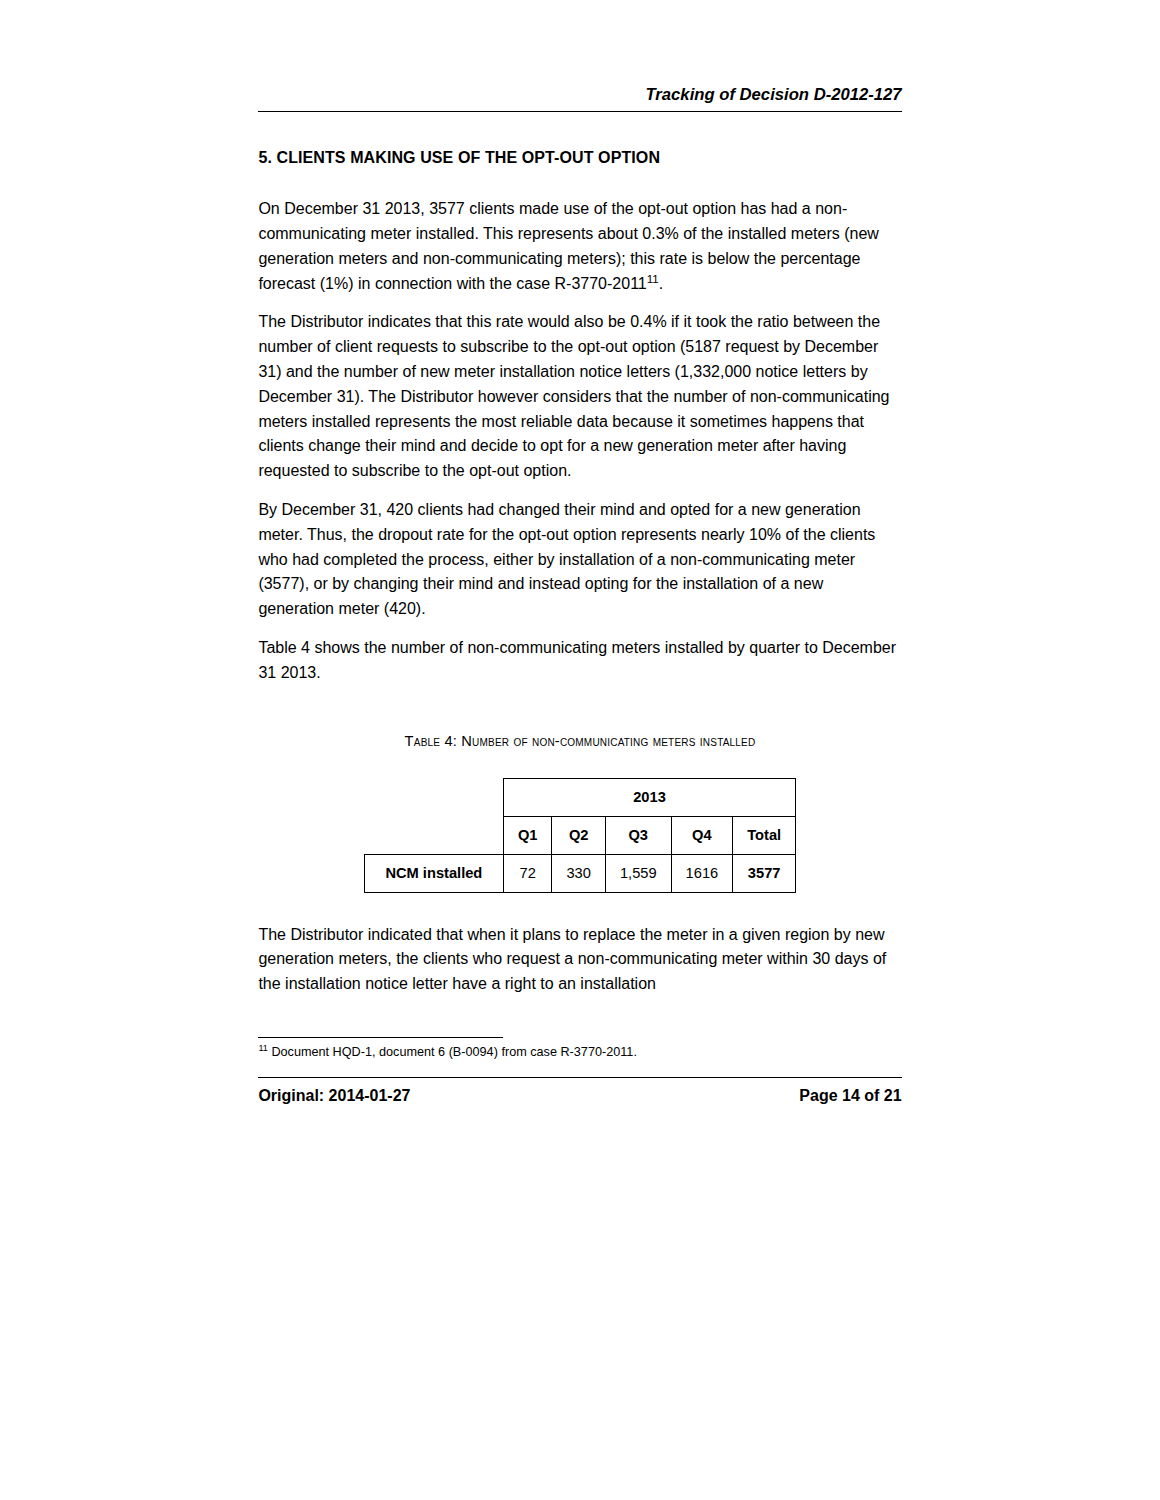Tracking of Decision D-2012-127
5. CLIENTS MAKING USE OF THE OPT-OUT OPTION
On December 31 2013, 3577 clients made use of the opt-out option has had a non-communicating meter installed. This represents about 0.3% of the installed meters (new generation meters and non-communicating meters); this rate is below the percentage forecast (1%) in connection with the case R-3770-201111.
The Distributor indicates that this rate would also be 0.4% if it took the ratio between the number of client requests to subscribe to the opt-out option (5187 request by December 31) and the number of new meter installation notice letters (1,332,000 notice letters by December 31). The Distributor however considers that the number of non-communicating meters installed represents the most reliable data because it sometimes happens that clients change their mind and decide to opt for a new generation meter after having requested to subscribe to the opt-out option.
By December 31, 420 clients had changed their mind and opted for a new generation meter. Thus, the dropout rate for the opt-out option represents nearly 10% of the clients who had completed the process, either by installation of a non-communicating meter (3577), or by changing their mind and instead opting for the installation of a new generation meter (420).
Table 4 shows the number of non-communicating meters installed by quarter to December 31 2013.
Table 4: Number of non-communicating meters installed
| | 2013 |
| | Q1 | Q2 | Q3 | Q4 | Total |
| NCM installed | 72 | 330 | 1,559 | 1616 | 3577 |
The Distributor indicated that when it plans to replace the meter in a given region by new generation meters, the clients who request a non-communicating meter within 30 days of the installation notice letter have a right to an installation
11 Document HQD-1, document 6 (B-0094) from case R-3770-2011.
Original: 2014-01-27 Page 14 of 21